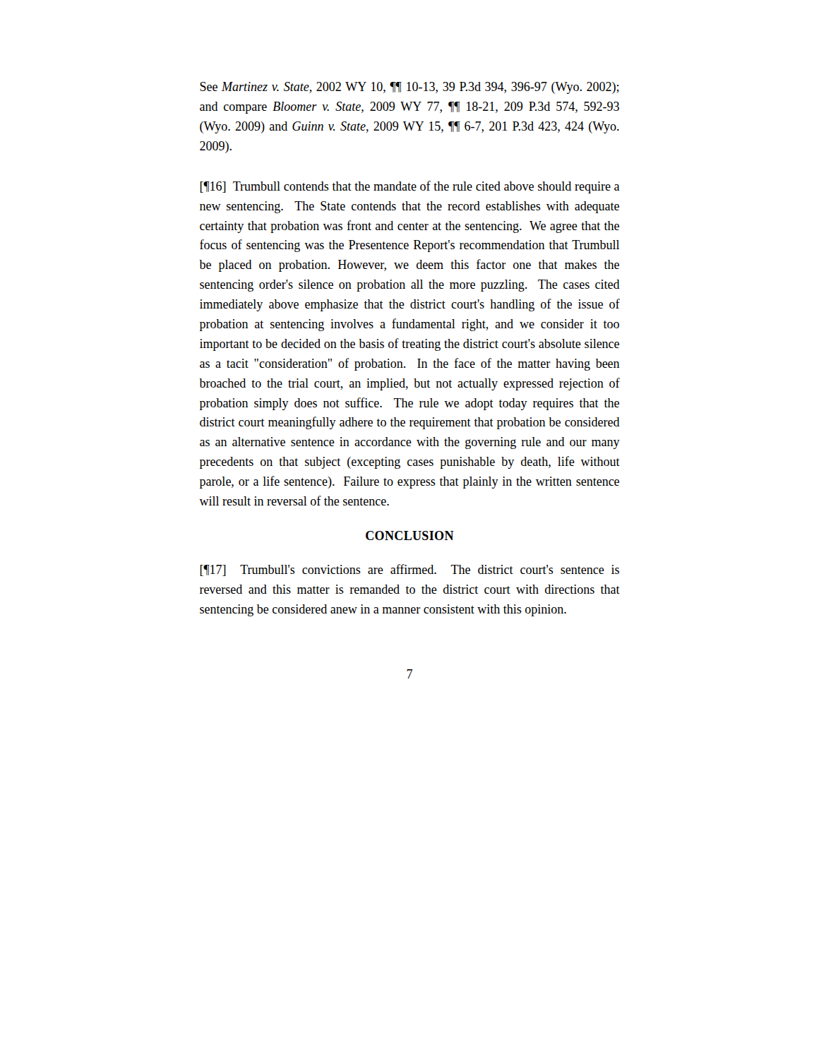See Martinez v. State, 2002 WY 10, ¶¶ 10-13, 39 P.3d 394, 396-97 (Wyo. 2002); and compare Bloomer v. State, 2009 WY 77, ¶¶ 18-21, 209 P.3d 574, 592-93 (Wyo. 2009) and Guinn v. State, 2009 WY 15, ¶¶ 6-7, 201 P.3d 423, 424 (Wyo. 2009).
[¶16] Trumbull contends that the mandate of the rule cited above should require a new sentencing. The State contends that the record establishes with adequate certainty that probation was front and center at the sentencing. We agree that the focus of sentencing was the Presentence Report's recommendation that Trumbull be placed on probation. However, we deem this factor one that makes the sentencing order's silence on probation all the more puzzling. The cases cited immediately above emphasize that the district court's handling of the issue of probation at sentencing involves a fundamental right, and we consider it too important to be decided on the basis of treating the district court's absolute silence as a tacit "consideration" of probation. In the face of the matter having been broached to the trial court, an implied, but not actually expressed rejection of probation simply does not suffice. The rule we adopt today requires that the district court meaningfully adhere to the requirement that probation be considered as an alternative sentence in accordance with the governing rule and our many precedents on that subject (excepting cases punishable by death, life without parole, or a life sentence). Failure to express that plainly in the written sentence will result in reversal of the sentence.
CONCLUSION
[¶17] Trumbull's convictions are affirmed. The district court's sentence is reversed and this matter is remanded to the district court with directions that sentencing be considered anew in a manner consistent with this opinion.
7